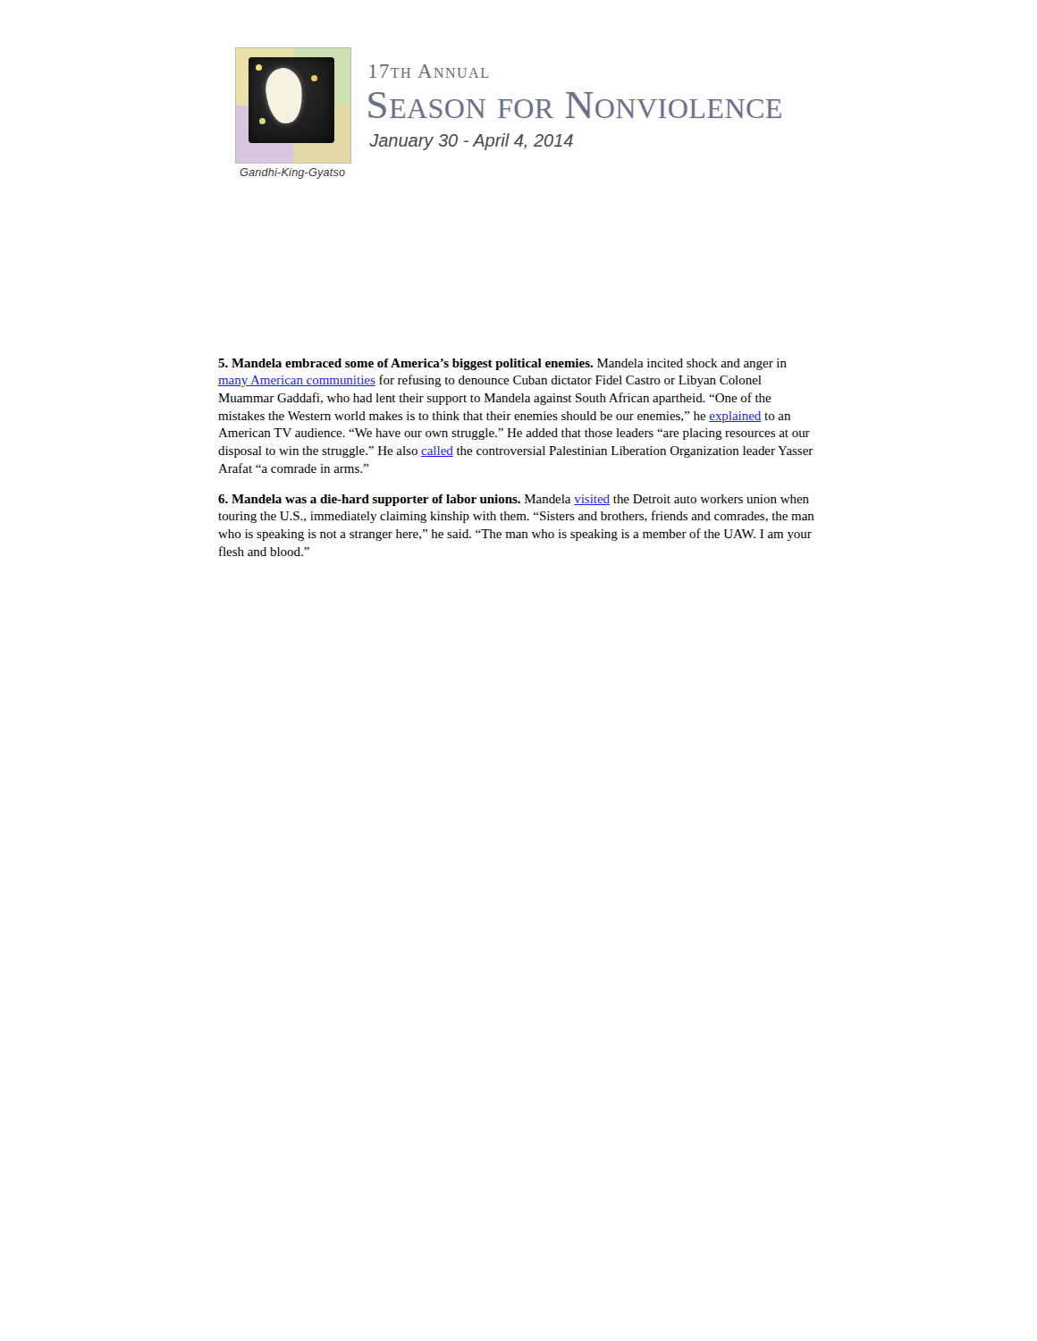Gandhi-King-Gyatso
17th Annual
Season for Nonviolence
January 30 - April 4, 2014
5. Mandela embraced some of America’s biggest political enemies. Mandela incited shock and anger in many American communities for refusing to denounce Cuban dictator Fidel Castro or Libyan Colonel Muammar Gaddafi, who had lent their support to Mandela against South African apartheid. “One of the mistakes the Western world makes is to think that their enemies should be our enemies,” he explained to an American TV audience. “We have our own struggle.” He added that those leaders “are placing resources at our disposal to win the struggle.” He also called the controversial Palestinian Liberation Organization leader Yasser Arafat “a comrade in arms.”
6. Mandela was a die-hard supporter of labor unions. Mandela visited the Detroit auto workers union when touring the U.S., immediately claiming kinship with them. “Sisters and brothers, friends and comrades, the man who is speaking is not a stranger here,” he said. “The man who is speaking is a member of the UAW. I am your flesh and blood.”